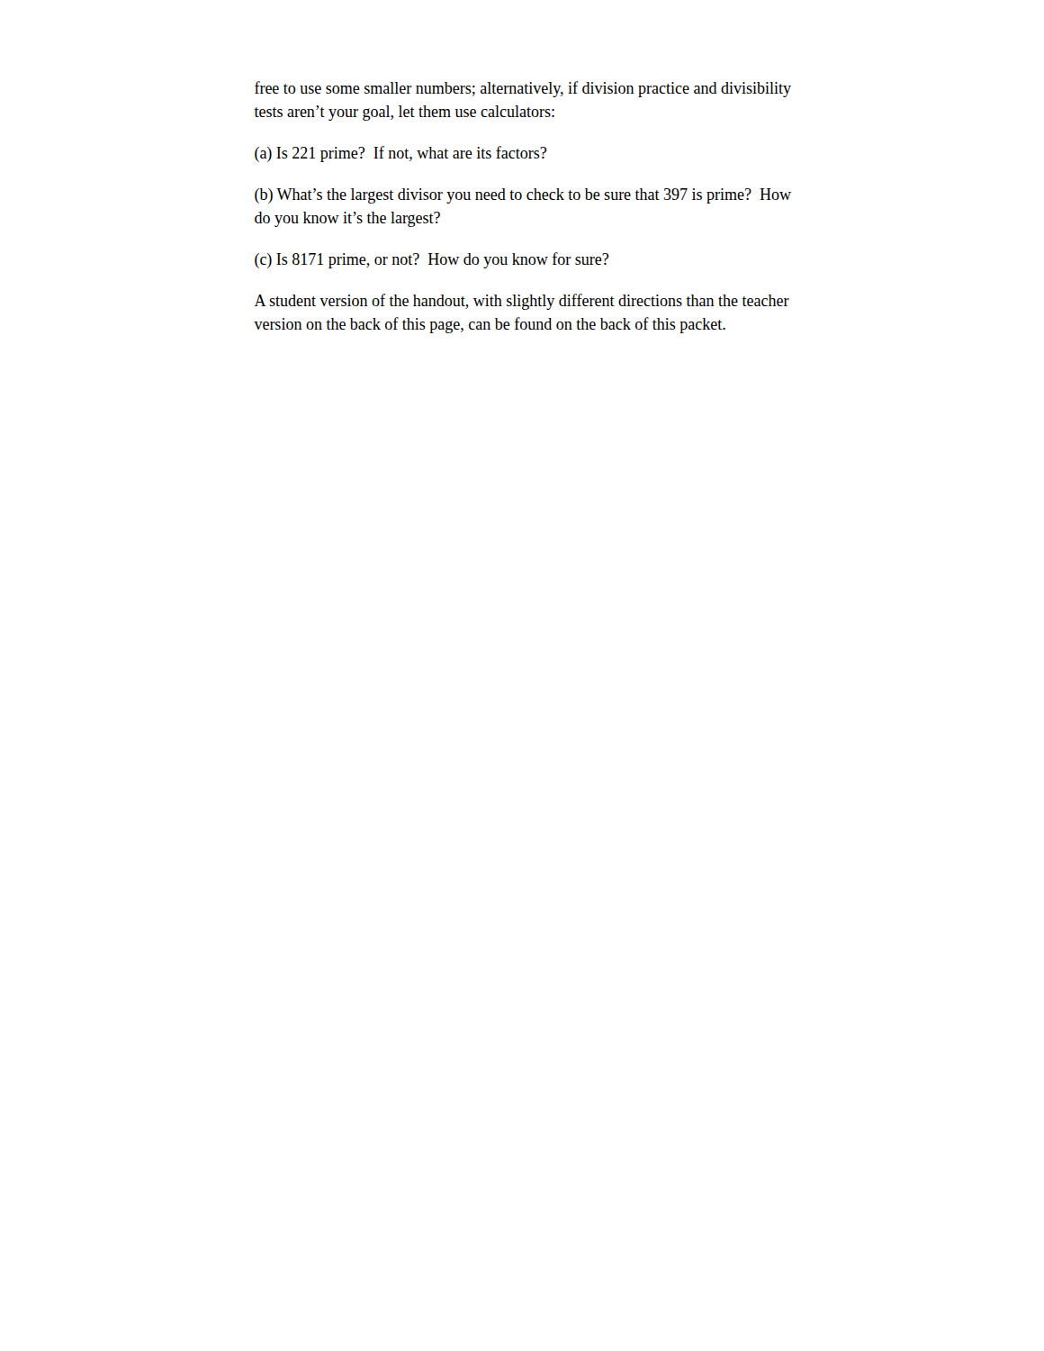free to use some smaller numbers; alternatively, if division practice and divisibility tests aren’t your goal, let them use calculators:
(a) Is 221 prime? If not, what are its factors?
(b) What’s the largest divisor you need to check to be sure that 397 is prime? How do you know it’s the largest?
(c) Is 8171 prime, or not? How do you know for sure?
A student version of the handout, with slightly different directions than the teacher version on the back of this page, can be found on the back of this packet.